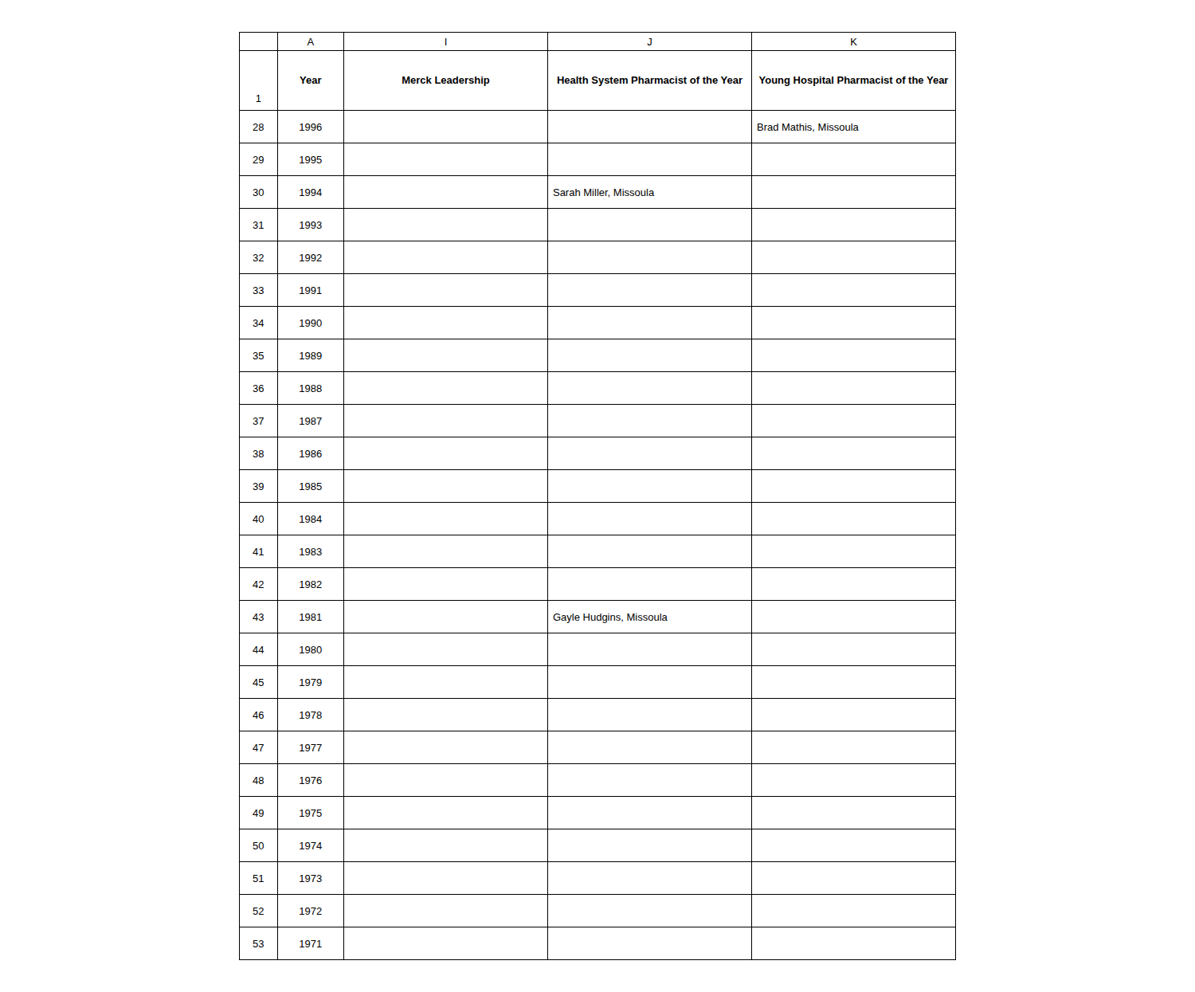| | A | I | J | K |
| 1 | Year | Merck Leadership | Health System Pharmacist of the Year | Young Hospital Pharmacist of the Year |
| 28 | 1996 | | | Brad Mathis, Missoula |
| 29 | 1995 | | | |
| 30 | 1994 | | Sarah Miller, Missoula | |
| 31 | 1993 | | | |
| 32 | 1992 | | | |
| 33 | 1991 | | | |
| 34 | 1990 | | | |
| 35 | 1989 | | | |
| 36 | 1988 | | | |
| 37 | 1987 | | | |
| 38 | 1986 | | | |
| 39 | 1985 | | | |
| 40 | 1984 | | | |
| 41 | 1983 | | | |
| 42 | 1982 | | | |
| 43 | 1981 | | Gayle Hudgins, Missoula | |
| 44 | 1980 | | | |
| 45 | 1979 | | | |
| 46 | 1978 | | | |
| 47 | 1977 | | | |
| 48 | 1976 | | | |
| 49 | 1975 | | | |
| 50 | 1974 | | | |
| 51 | 1973 | | | |
| 52 | 1972 | | | |
| 53 | 1971 | | | |